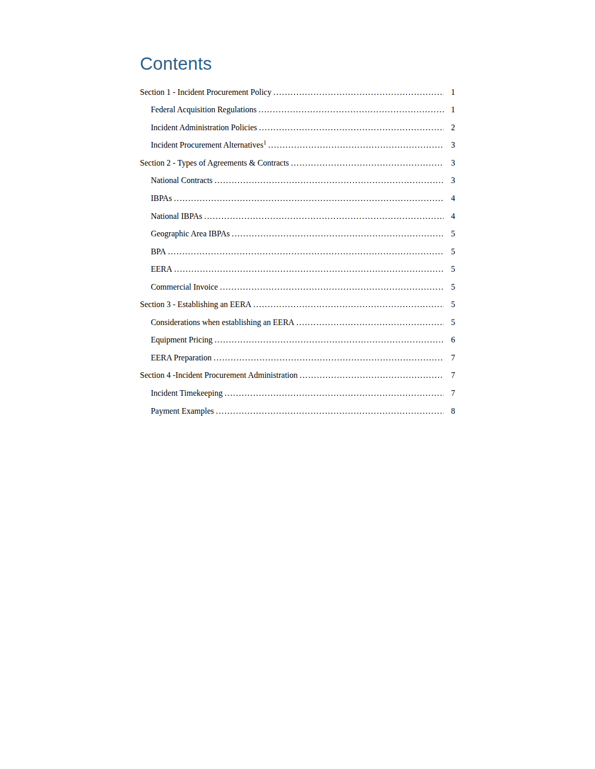Contents
Section 1 - Incident Procurement Policy .................................................................................................. 1
Federal Acquisition Regulations ......................................................................................................... 1
Incident Administration Policies ......................................................................................................... 2
Incident Procurement Alternatives1 .................................................................................................... 3
Section 2 - Types of Agreements & Contracts .......................................................................................... 3
National Contracts ....................................................................................................................... 3
IBPAs ......................................................................................................................................... 4
National IBPAs .............................................................................................................................. 4
Geographic Area IBPAs ................................................................................................................. 5
BPA ............................................................................................................................................ 5
EERA ......................................................................................................................................... 5
Commercial Invoice ..................................................................................................................... 5
Section 3 - Establishing an EERA ............................................................................................................. 5
Considerations when establishing an EERA .......................................................................................... 5
Equipment Pricing ....................................................................................................................... 6
EERA Preparation ....................................................................................................................... 7
Section 4 -Incident Procurement Administration ....................................................................................... 7
Incident Timekeeping .................................................................................................................... 7
Payment Examples ....................................................................................................................... 8